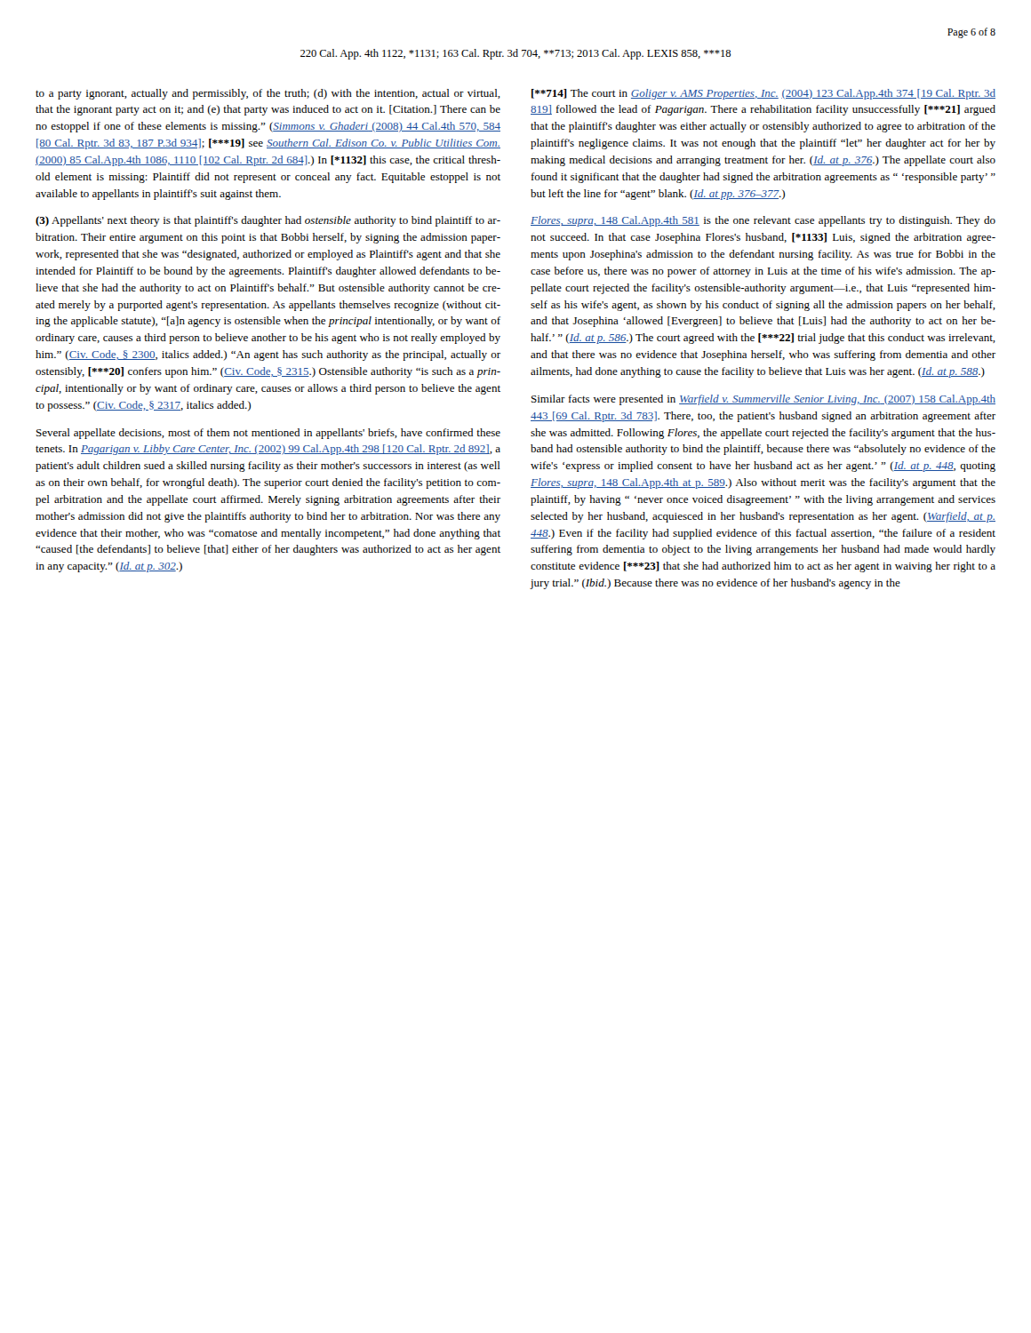Page 6 of 8
220 Cal. App. 4th 1122, *1131; 163 Cal. Rptr. 3d 704, **713; 2013 Cal. App. LEXIS 858, ***18
to a party ignorant, actually and permissibly, of the truth; (d) with the intention, actual or virtual, that the ignorant party act on it; and (e) that party was induced to act on it. [Citation.] There can be no estoppel if one of these elements is missing.” (Simmons v. Ghaderi (2008) 44 Cal.4th 570, 584 [80 Cal. Rptr. 3d 83, 187 P.3d 934]; [***19] see Southern Cal. Edison Co. v. Public Utilities Com. (2000) 85 Cal.App.4th 1086, 1110 [102 Cal. Rptr. 2d 684].) In [*1132] this case, the critical threshold element is missing: Plaintiff did not represent or conceal any fact. Equitable estoppel is not available to appellants in plaintiff's suit against them.
(3) Appellants' next theory is that plaintiff's daughter had ostensible authority to bind plaintiff to arbitration. Their entire argument on this point is that Bobbi herself, by signing the admission paperwork, represented that she was “designated, authorized or employed as Plaintiff's agent and that she intended for Plaintiff to be bound by the agreements. Plaintiff's daughter allowed defendants to believe that she had the authority to act on Plaintiff's behalf.” But ostensible authority cannot be created merely by a purported agent's representation. As appellants themselves recognize (without citing the applicable statute), “[a]n agency is ostensible when the principal intentionally, or by want of ordinary care, causes a third person to believe another to be his agent who is not really employed by him.” (Civ. Code, § 2300, italics added.) “An agent has such authority as the principal, actually or ostensibly, [***20] confers upon him.” (Civ. Code, § 2315.) Ostensible authority “is such as a principal, intentionally or by want of ordinary care, causes or allows a third person to believe the agent to possess.” (Civ. Code, § 2317, italics added.)
Several appellate decisions, most of them not mentioned in appellants' briefs, have confirmed these tenets. In Pagarigan v. Libby Care Center, Inc. (2002) 99 Cal.App.4th 298 [120 Cal. Rptr. 2d 892], a patient's adult children sued a skilled nursing facility as their mother's successors in interest (as well as on their own behalf, for wrongful death). The superior court denied the facility's petition to compel arbitration and the appellate court affirmed. Merely signing arbitration agreements after their mother's admission did not give the plaintiffs authority to bind her to arbitration. Nor was there any evidence that their mother, who was “comatose and mentally incompetent,” had done anything that “caused [the defendants] to believe [that] either of her daughters was authorized to act as her agent in any capacity.” (Id. at p. 302.)
[**714] The court in Goliger v. AMS Properties, Inc. (2004) 123 Cal.App.4th 374 [19 Cal. Rptr. 3d 819] followed the lead of Pagarigan. There a rehabilitation facility unsuccessfully [***21] argued that the plaintiff's daughter was either actually or ostensibly authorized to agree to arbitration of the plaintiff's negligence claims. It was not enough that the plaintiff “let” her daughter act for her by making medical decisions and arranging treatment for her. (Id. at p. 376.) The appellate court also found it significant that the daughter had signed the arbitration agreements as “ ‘responsible party’ ” but left the line for “agent” blank. (Id. at pp. 376–377.)
Flores, supra, 148 Cal.App.4th 581 is the one relevant case appellants try to distinguish. They do not succeed. In that case Josephina Flores's husband, [*1133] Luis, signed the arbitration agreements upon Josephina's admission to the defendant nursing facility. As was true for Bobbi in the case before us, there was no power of attorney in Luis at the time of his wife's admission. The appellate court rejected the facility's ostensible-authority argument—i.e., that Luis “represented himself as his wife's agent, as shown by his conduct of signing all the admission papers on her behalf, and that Josephina ‘allowed [Evergreen] to believe that [Luis] had the authority to act on her behalf.’ ” (Id. at p. 586.) The court agreed with the [***22] trial judge that this conduct was irrelevant, and that there was no evidence that Josephina herself, who was suffering from dementia and other ailments, had done anything to cause the facility to believe that Luis was her agent. (Id. at p. 588.)
Similar facts were presented in Warfield v. Summerville Senior Living, Inc. (2007) 158 Cal.App.4th 443 [69 Cal. Rptr. 3d 783]. There, too, the patient's husband signed an arbitration agreement after she was admitted. Following Flores, the appellate court rejected the facility's argument that the husband had ostensible authority to bind the plaintiff, because there was “absolutely no evidence of the wife's ‘express or implied consent to have her husband act as her agent.’ ” (Id. at p. 448, quoting Flores, supra, 148 Cal.App.4th at p. 589.) Also without merit was the facility's argument that the plaintiff, by having “ ‘never once voiced disagreement’ ” with the living arrangement and services selected by her husband, acquiesced in her husband's representation as her agent. (Warfield, at p. 448.) Even if the facility had supplied evidence of this factual assertion, “the failure of a resident suffering from dementia to object to the living arrangements her husband had made would hardly constitute evidence [***23] that she had authorized him to act as her agent in waiving her right to a jury trial.” (Ibid.) Because there was no evidence of her husband's agency in the